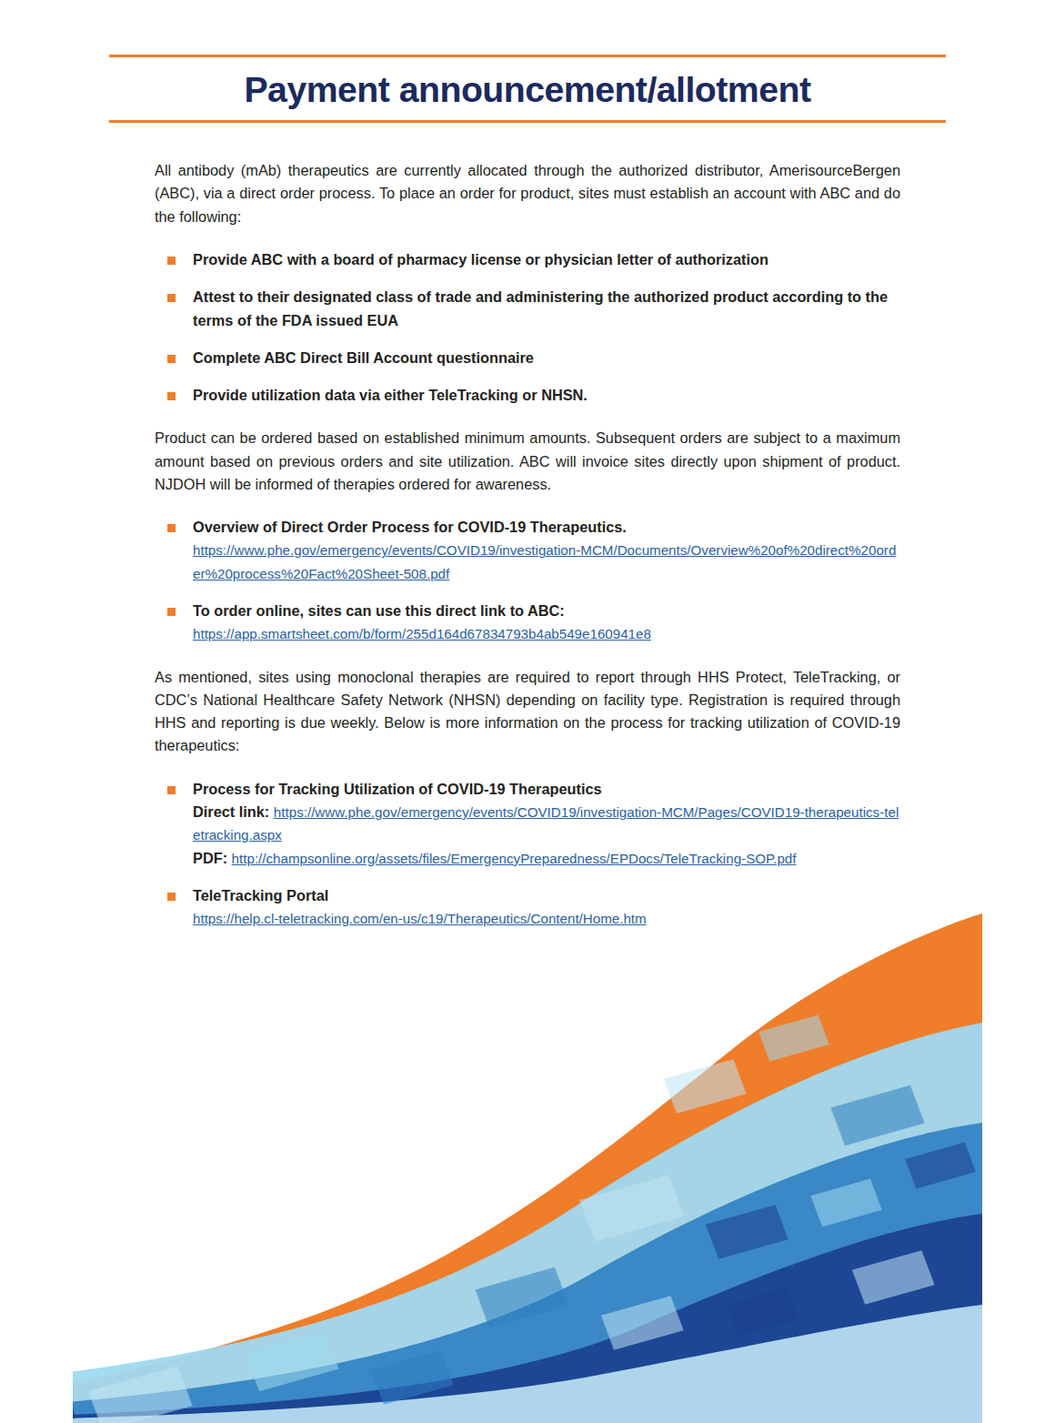Payment announcement/allotment
All antibody (mAb) therapeutics are currently allocated through the authorized distributor, AmerisourceBergen (ABC), via a direct order process. To place an order for product, sites must establish an account with ABC and do the following:
Provide ABC with a board of pharmacy license or physician letter of authorization
Attest to their designated class of trade and administering the authorized product according to the terms of the FDA issued EUA
Complete ABC Direct Bill Account questionnaire
Provide utilization data via either TeleTracking or NHSN.
Product can be ordered based on established minimum amounts. Subsequent orders are subject to a maximum amount based on previous orders and site utilization. ABC will invoice sites directly upon shipment of product. NJDOH will be informed of therapies ordered for awareness.
Overview of Direct Order Process for COVID-19 Therapeutics. https://www.phe.gov/emergency/events/COVID19/investigation-MCM/Documents/Overview%20of%20direct%20order%20process%20Fact%20Sheet-508.pdf
To order online, sites can use this direct link to ABC: https://app.smartsheet.com/b/form/255d164d67834793b4ab549e160941e8
As mentioned, sites using monoclonal therapies are required to report through HHS Protect, TeleTracking, or CDC’s National Healthcare Safety Network (NHSN) depending on facility type. Registration is required through HHS and reporting is due weekly. Below is more information on the process for tracking utilization of COVID-19 therapeutics:
Process for Tracking Utilization of COVID-19 Therapeutics
Direct link: https://www.phe.gov/emergency/events/COVID19/investigation-MCM/Pages/COVID19-therapeutics-teletracking.aspx PDF: http://champsonline.org/assets/files/EmergencyPreparedness/EPDocs/TeleTracking-SOP.pdf
TeleTracking Portal https://help.cl-teletracking.com/en-us/c19/Therapeutics/Content/Home.htm